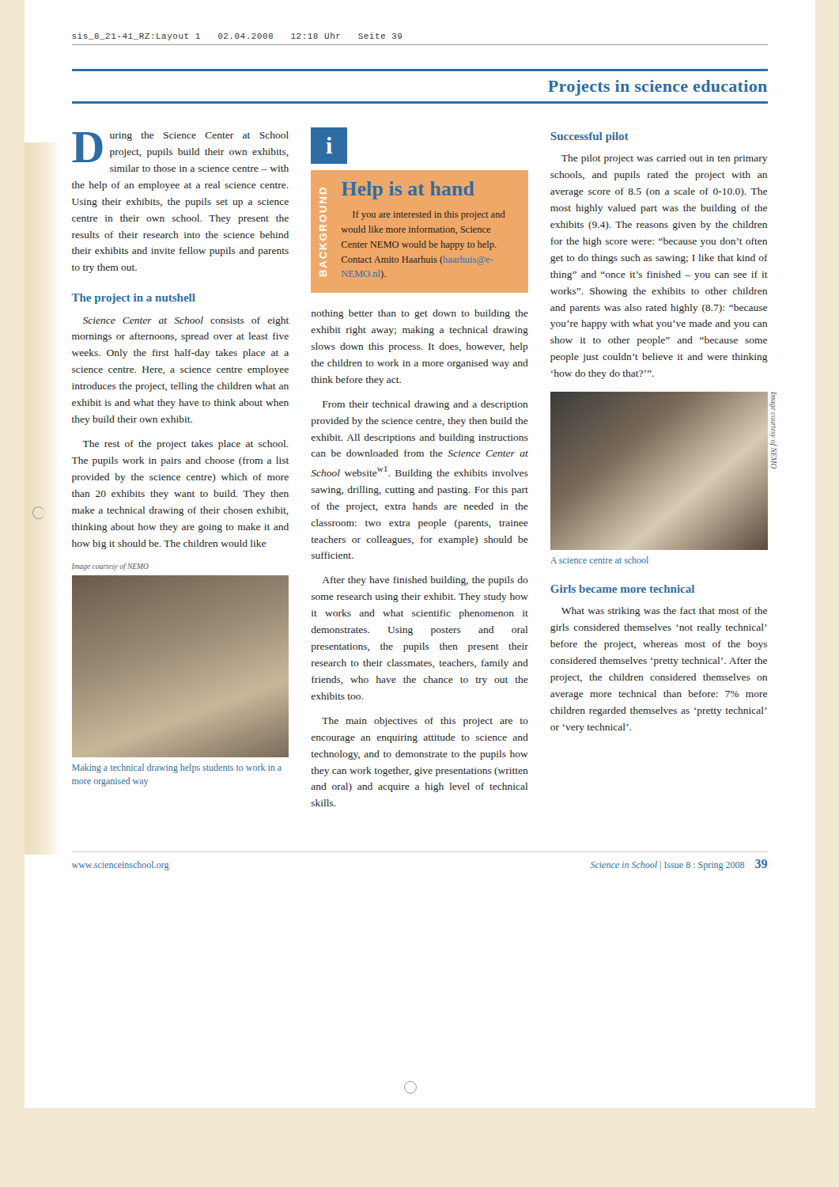sis_8_21-41_RZ:Layout 1 02.04.2008 12:18 Uhr Seite 39
Projects in science education
During the Science Center at School project, pupils build their own exhibits, similar to those in a science centre – with the help of an employee at a real science centre. Using their exhibits, the pupils set up a science centre in their own school. They present the results of their research into the science behind their exhibits and invite fellow pupils and parents to try them out.
The project in a nutshell
Science Center at School consists of eight mornings or afternoons, spread over at least five weeks. Only the first half-day takes place at a science centre. Here, a science centre employee introduces the project, telling the children what an exhibit is and what they have to think about when they build their own exhibit.
The rest of the project takes place at school. The pupils work in pairs and choose (from a list provided by the science centre) which of more than 20 exhibits they want to build. They then make a technical drawing of their chosen exhibit, thinking about how they are going to make it and how big it should be. The children would like
Image courtesy of NEMO
Making a technical drawing helps students to work in a more organised way
i
BACKGROUND
Help is at hand
If you are interested in this project and would like more information, Science Center NEMO would be happy to help. Contact Amito Haarhuis (haarhuis@e-NEMO.nl).
nothing better than to get down to building the exhibit right away; making a technical drawing slows down this process. It does, however, help the children to work in a more organised way and think before they act.
From their technical drawing and a description provided by the science centre, they then build the exhibit. All descriptions and building instructions can be downloaded from the Science Center at School websitew1. Building the exhibits involves sawing, drilling, cutting and pasting. For this part of the project, extra hands are needed in the classroom: two extra people (parents, trainee teachers or colleagues, for example) should be sufficient.
After they have finished building, the pupils do some research using their exhibit. They study how it works and what scientific phenomenon it demonstrates. Using posters and oral presentations, the pupils then present their research to their classmates, teachers, family and friends, who have the chance to try out the exhibits too.
The main objectives of this project are to encourage an enquiring attitude to science and technology, and to demonstrate to the pupils how they can work together, give presentations (written and oral) and acquire a high level of technical skills.
Successful pilot
The pilot project was carried out in ten primary schools, and pupils rated the project with an average score of 8.5 (on a scale of 0-10.0). The most highly valued part was the building of the exhibits (9.4). The reasons given by the children for the high score were: “because you don’t often get to do things such as sawing; I like that kind of thing” and “once it’s finished – you can see if it works”. Showing the exhibits to other children and parents was also rated highly (8.7): “because you’re happy with what you’ve made and you can show it to other people” and “because some people just couldn’t believe it and were thinking ‘how do they do that?’”.
Image courtesy of NEMO
A science centre at school
Girls became more technical
What was striking was the fact that most of the girls considered themselves ‘not really technical’ before the project, whereas most of the boys considered themselves ‘pretty technical’. After the project, the children considered themselves on average more technical than before: 7% more children regarded themselves as ‘pretty technical’ or ‘very technical’.
www.scienceinschool.org
Science in School | Issue 8 : Spring 2008 39